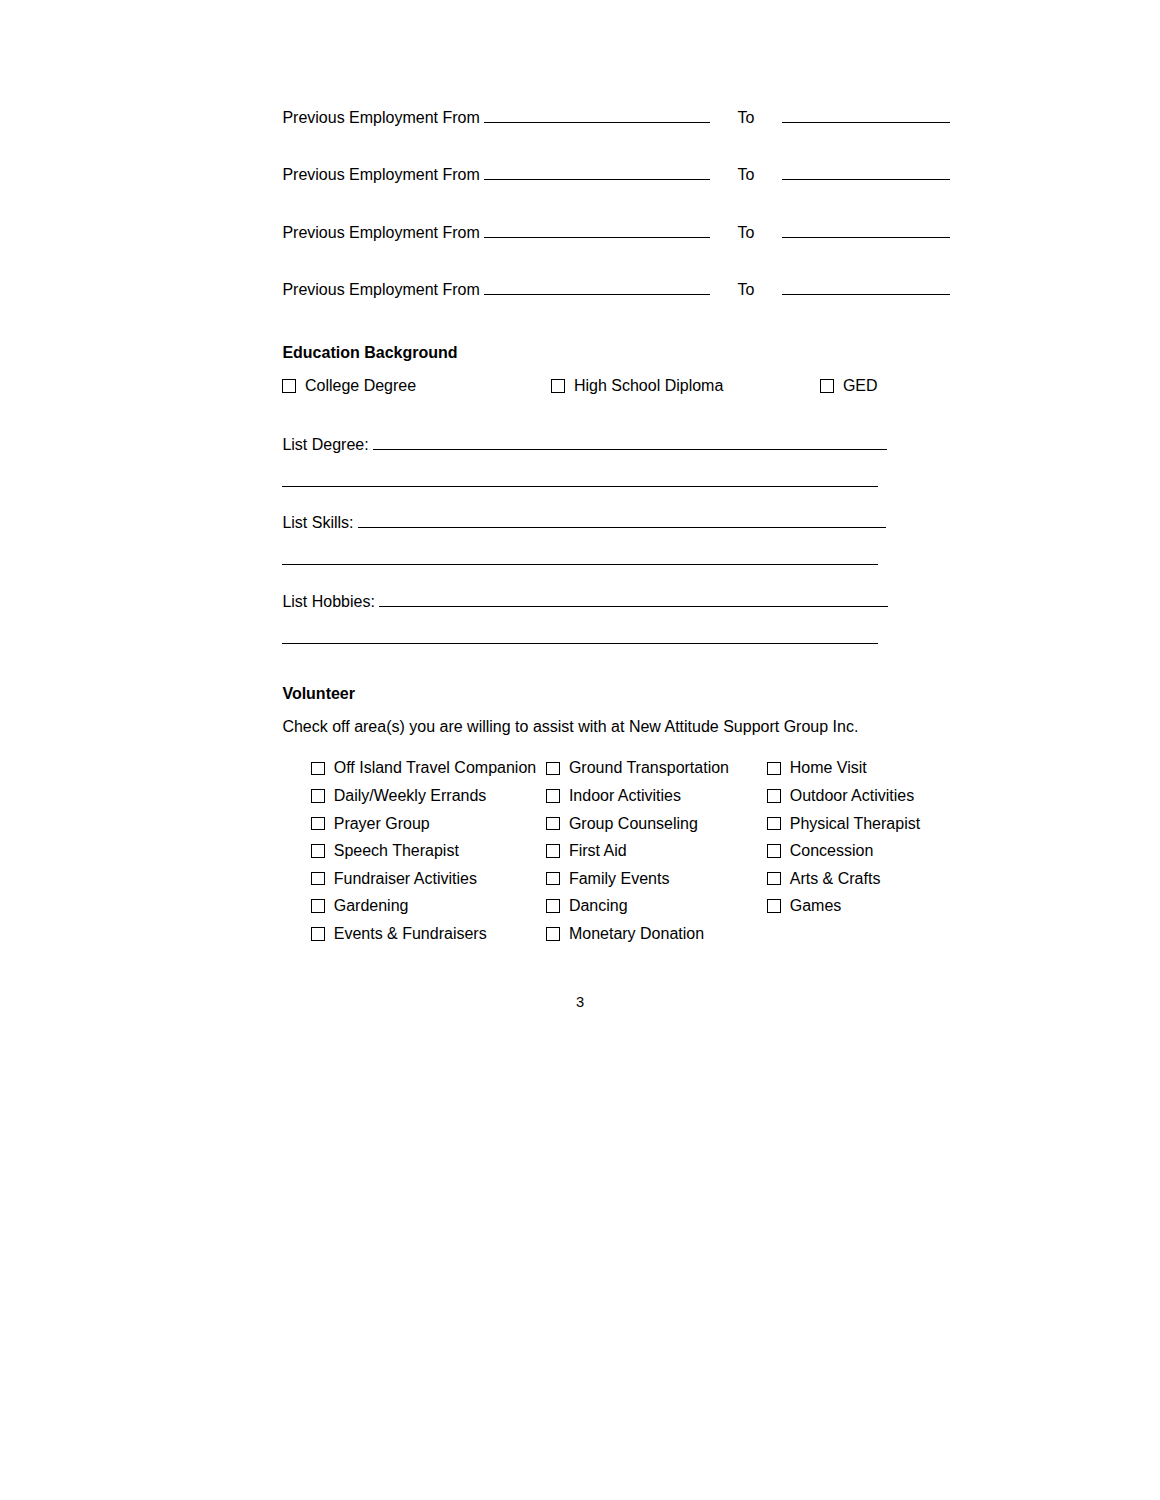Previous Employment From To
Previous Employment From To
Previous Employment From To
Previous Employment From To
Education Background
College Degree
High School Diploma
GED
List Degree:
List Skills:
List Hobbies:
Volunteer
Check off area(s) you are willing to assist with at New Attitude Support Group Inc.
| Off Island Travel Companion | Ground Transportation | Home Visit |
| Daily/Weekly Errands | Indoor Activities | Outdoor Activities |
| Prayer Group | Group Counseling | Physical Therapist |
| Speech Therapist | First Aid | Concession |
| Fundraiser Activities | Family Events | Arts & Crafts |
| Gardening | Dancing | Games |
| Events & Fundraisers | Monetary Donation | |
3